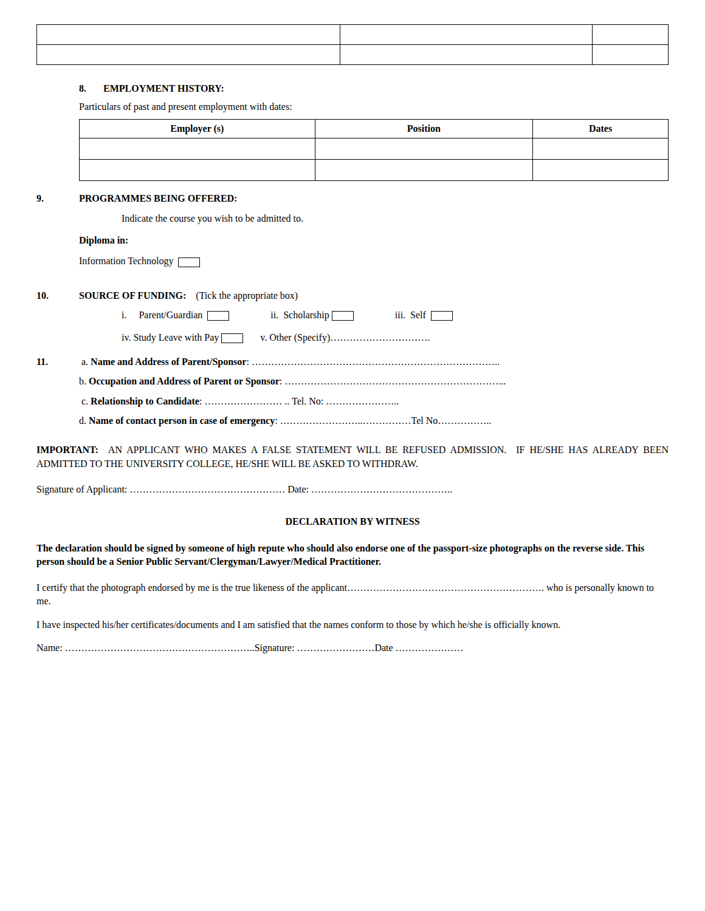8. EMPLOYMENT HISTORY:
Particulars of past and present employment with dates:
| Employer (s) | Position | Dates |
| --- | --- | --- |
9. PROGRAMMES BEING OFFERED:
Indicate the course you wish to be admitted to.
Diploma in:
Information Technology
10. SOURCE OF FUNDING: (Tick the appropriate box)
i. Parent/Guardian ii. Scholarship iii. Self
iv. Study Leave with Pay v. Other (Specify)………………………….
11. a. Name and Address of Parent/Sponsor: …………………………………………………………………..
b. Occupation and Address of Parent or Sponsor: …………………………………………………………...
c. Relationship to Candidate: …………………… .. Tel. No: …………………..
d. Name of contact person in case of emergency: ……………………..……………Tel No……………..
IMPORTANT: AN APPLICANT WHO MAKES A FALSE STATEMENT WILL BE REFUSED ADMISSION. IF HE/SHE HAS ALREADY BEEN ADMITTED TO THE UNIVERSITY COLLEGE, HE/SHE WILL BE ASKED TO WITHDRAW.
Signature of Applicant: ………………………………………… Date: ……………………………………..
DECLARATION BY WITNESS
The declaration should be signed by someone of high repute who should also endorse one of the passport-size photographs on the reverse side. This person should be a Senior Public Servant/Clergyman/Lawyer/Medical Practitioner.
I certify that the photograph endorsed by me is the true likeness of the applicant……………………………………………………. who is personally known to me.
I have inspected his/her certificates/documents and I am satisfied that the names conform to those by which he/she is officially known.
Name: …………………………………………………..Signature: ……………………Date …………………